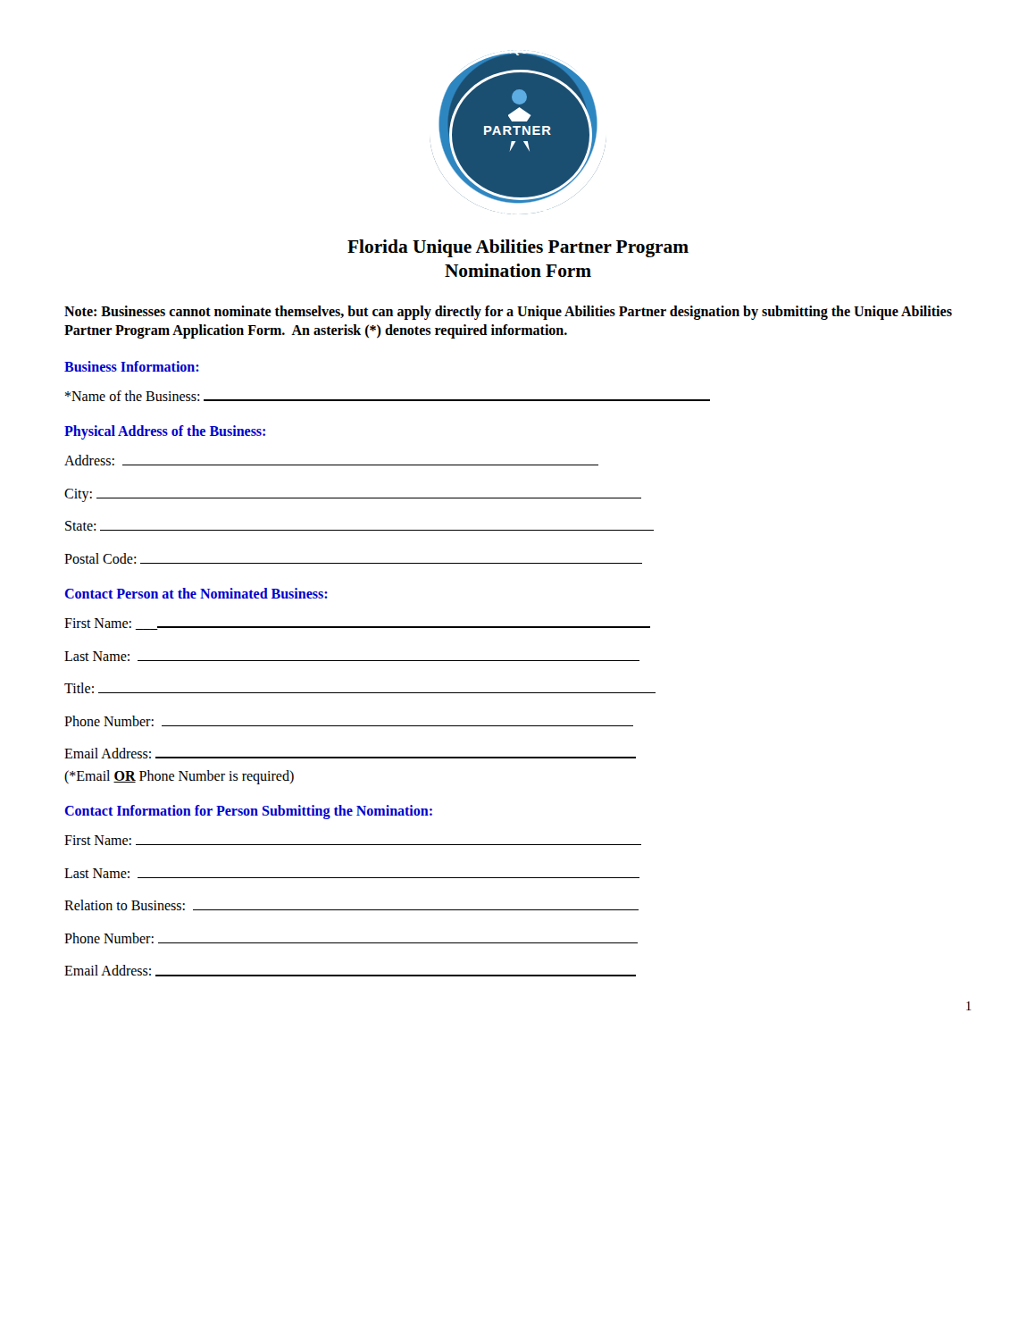FLORIDA UNIQUE ABILITIES
PARTNER
Engage · Employ · Empower
Florida Unique Abilities Partner Program
Nomination Form
Note: Businesses cannot nominate themselves, but can apply directly for a Unique Abilities Partner designation by submitting the Unique Abilities Partner Program Application Form. An asterisk (*) denotes required information.
Business Information:
*Name of the Business:
Physical Address of the Business:
Address:
City:
State:
Postal Code:
Contact Person at the Nominated Business:
First Name: ___
Last Name:
Title:
Phone Number:
Email Address:
(*Email OR Phone Number is required)
Contact Information for Person Submitting the Nomination:
First Name:
Last Name:
Relation to Business:
Phone Number:
Email Address:
1